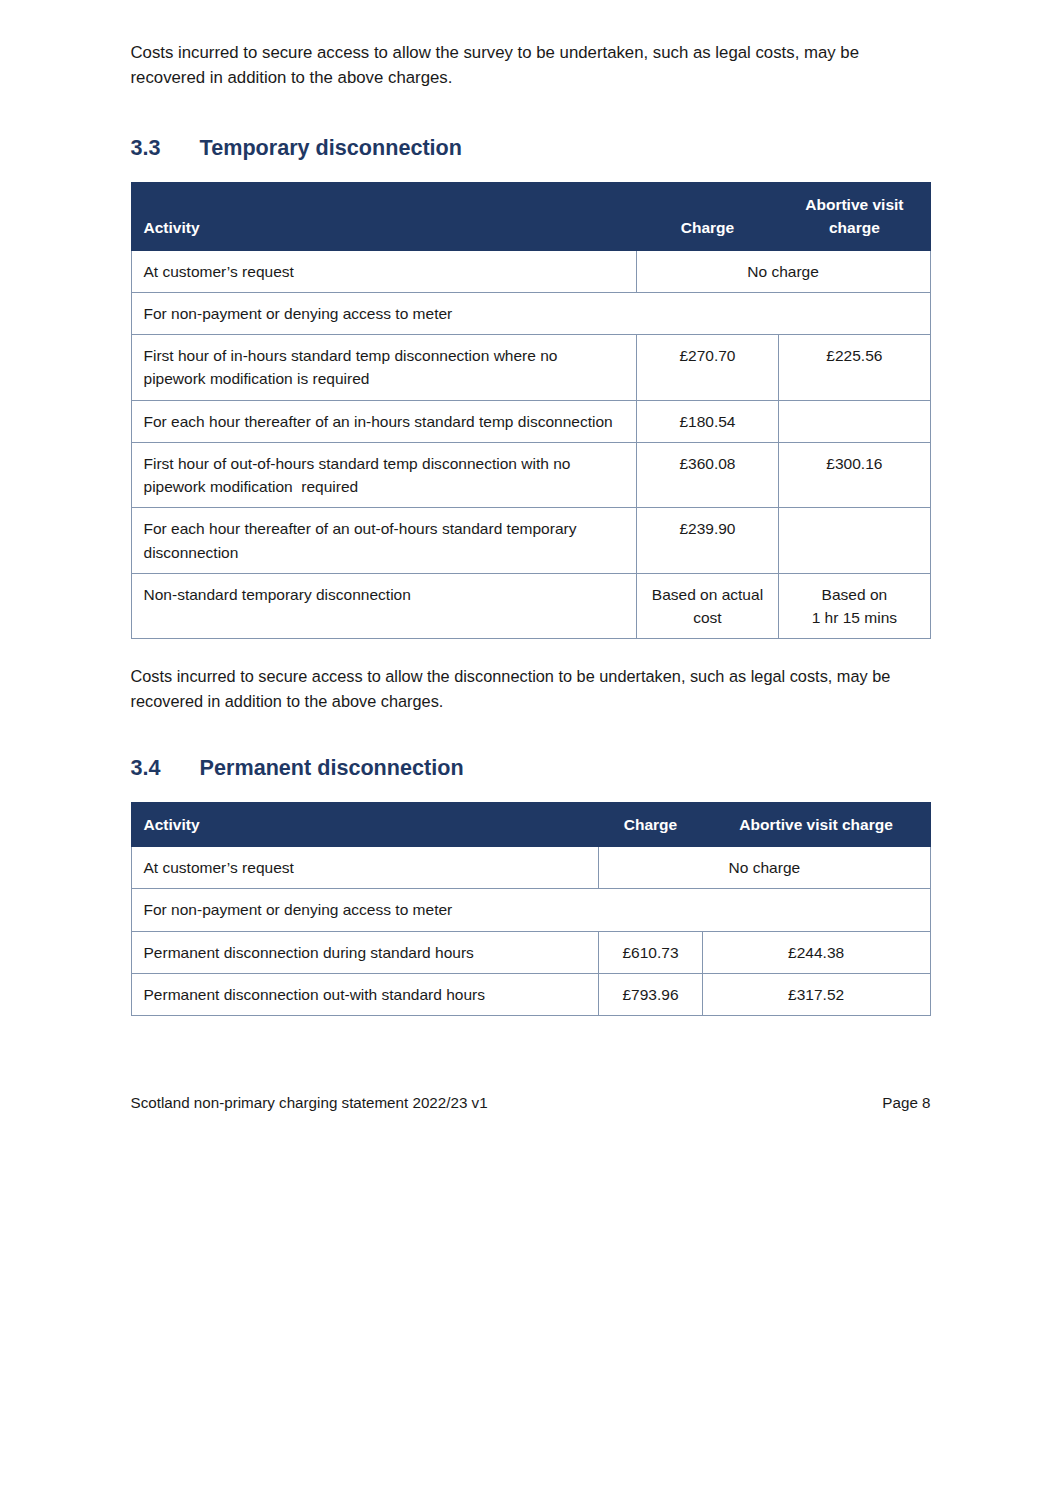Costs incurred to secure access to allow the survey to be undertaken, such as legal costs, may be recovered in addition to the above charges.
3.3 Temporary disconnection
| Activity | Charge | Abortive visit charge |
| --- | --- | --- |
| At customer’s request | No charge |
| For non-payment or denying access to meter |
| First hour of in-hours standard temp disconnection where no pipework modification is required | £270.70 | £225.56 |
| For each hour thereafter of an in-hours standard temp disconnection | £180.54 | |
| First hour of out-of-hours standard temp disconnection with no pipework modification required | £360.08 | £300.16 |
| For each hour thereafter of an out-of-hours standard temporary disconnection | £239.90 | |
| Non-standard temporary disconnection | Based on actual cost | Based on 1 hr 15 mins |
Costs incurred to secure access to allow the disconnection to be undertaken, such as legal costs, may be recovered in addition to the above charges.
3.4 Permanent disconnection
| Activity | Charge | Abortive visit charge |
| --- | --- | --- |
| At customer’s request | No charge |
| For non-payment or denying access to meter |
| Permanent disconnection during standard hours | £610.73 | £244.38 |
| Permanent disconnection out-with standard hours | £793.96 | £317.52 |
Scotland non-primary charging statement 2022/23 v1 Page 8